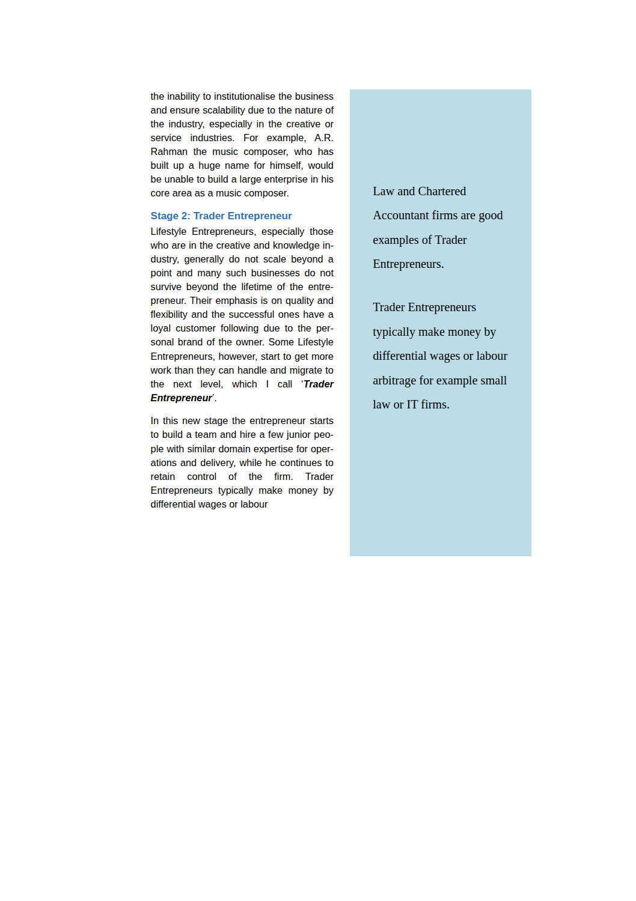the inability to institutionalise the business and ensure scalability due to the nature of the industry, especially in the creative or service industries. For example, A.R. Rahman the music composer, who has built up a huge name for himself, would be unable to build a large enterprise in his core area as a music composer.
Stage 2: Trader Entrepreneur
Lifestyle Entrepreneurs, especially those who are in the creative and knowledge industry, generally do not scale beyond a point and many such businesses do not survive beyond the lifetime of the entrepreneur. Their emphasis is on quality and flexibility and the successful ones have a loyal customer following due to the personal brand of the owner. Some Lifestyle Entrepreneurs, however, start to get more work than they can handle and migrate to the next level, which I call ‘Trader Entrepreneur’.
In this new stage the entrepreneur starts to build a team and hire a few junior people with similar domain expertise for operations and delivery, while he continues to retain control of the firm. Trader Entrepreneurs typically make money by differential wages or labour
Law and Chartered Accountant firms are good examples of Trader Entrepreneurs.
Trader Entrepreneurs typically make money by differential wages or labour arbitrage for example small law or IT firms.